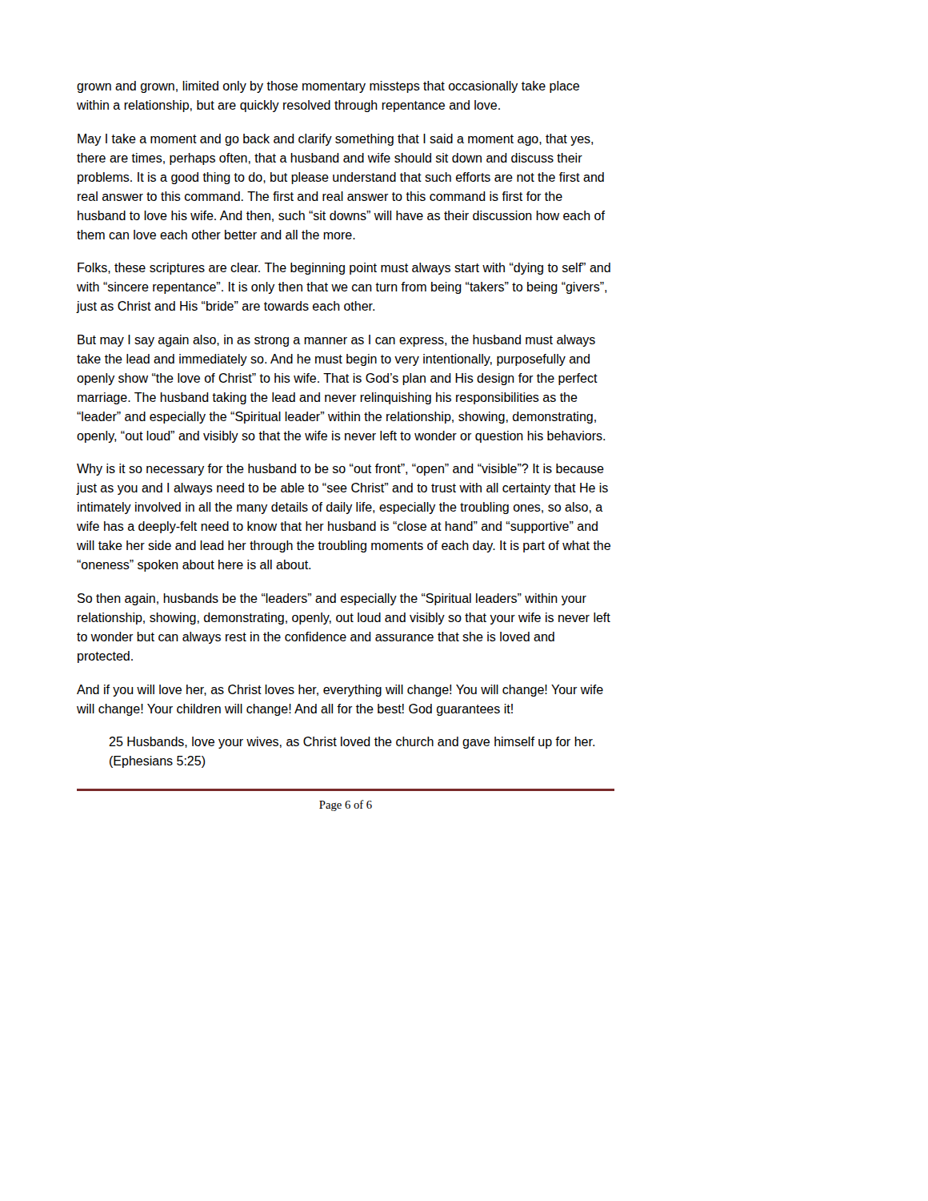grown and grown, limited only by those momentary missteps that occasionally take place within a relationship, but are quickly resolved through repentance and love.
May I take a moment and go back and clarify something that I said a moment ago, that yes, there are times, perhaps often, that a husband and wife should sit down and discuss their problems. It is a good thing to do, but please understand that such efforts are not the first and real answer to this command. The first and real answer to this command is first for the husband to love his wife. And then, such “sit downs” will have as their discussion how each of them can love each other better and all the more.
Folks, these scriptures are clear. The beginning point must always start with “dying to self” and with “sincere repentance”. It is only then that we can turn from being “takers” to being “givers”, just as Christ and His “bride” are towards each other.
But may I say again also, in as strong a manner as I can express, the husband must always take the lead and immediately so. And he must begin to very intentionally, purposefully and openly show “the love of Christ” to his wife. That is God’s plan and His design for the perfect marriage. The husband taking the lead and never relinquishing his responsibilities as the “leader” and especially the “Spiritual leader” within the relationship, showing, demonstrating, openly, “out loud” and visibly so that the wife is never left to wonder or question his behaviors.
Why is it so necessary for the husband to be so “out front”, “open” and “visible”? It is because just as you and I always need to be able to “see Christ” and to trust with all certainty that He is intimately involved in all the many details of daily life, especially the troubling ones, so also, a wife has a deeply-felt need to know that her husband is “close at hand” and “supportive” and will take her side and lead her through the troubling moments of each day. It is part of what the “oneness” spoken about here is all about.
So then again, husbands be the “leaders” and especially the “Spiritual leaders” within your relationship, showing, demonstrating, openly, out loud and visibly so that your wife is never left to wonder but can always rest in the confidence and assurance that she is loved and protected.
And if you will love her, as Christ loves her, everything will change! You will change! Your wife will change! Your children will change! And all for the best! God guarantees it!
25 Husbands, love your wives, as Christ loved the church and gave himself up for her. (Ephesians 5:25)
Page 6 of 6